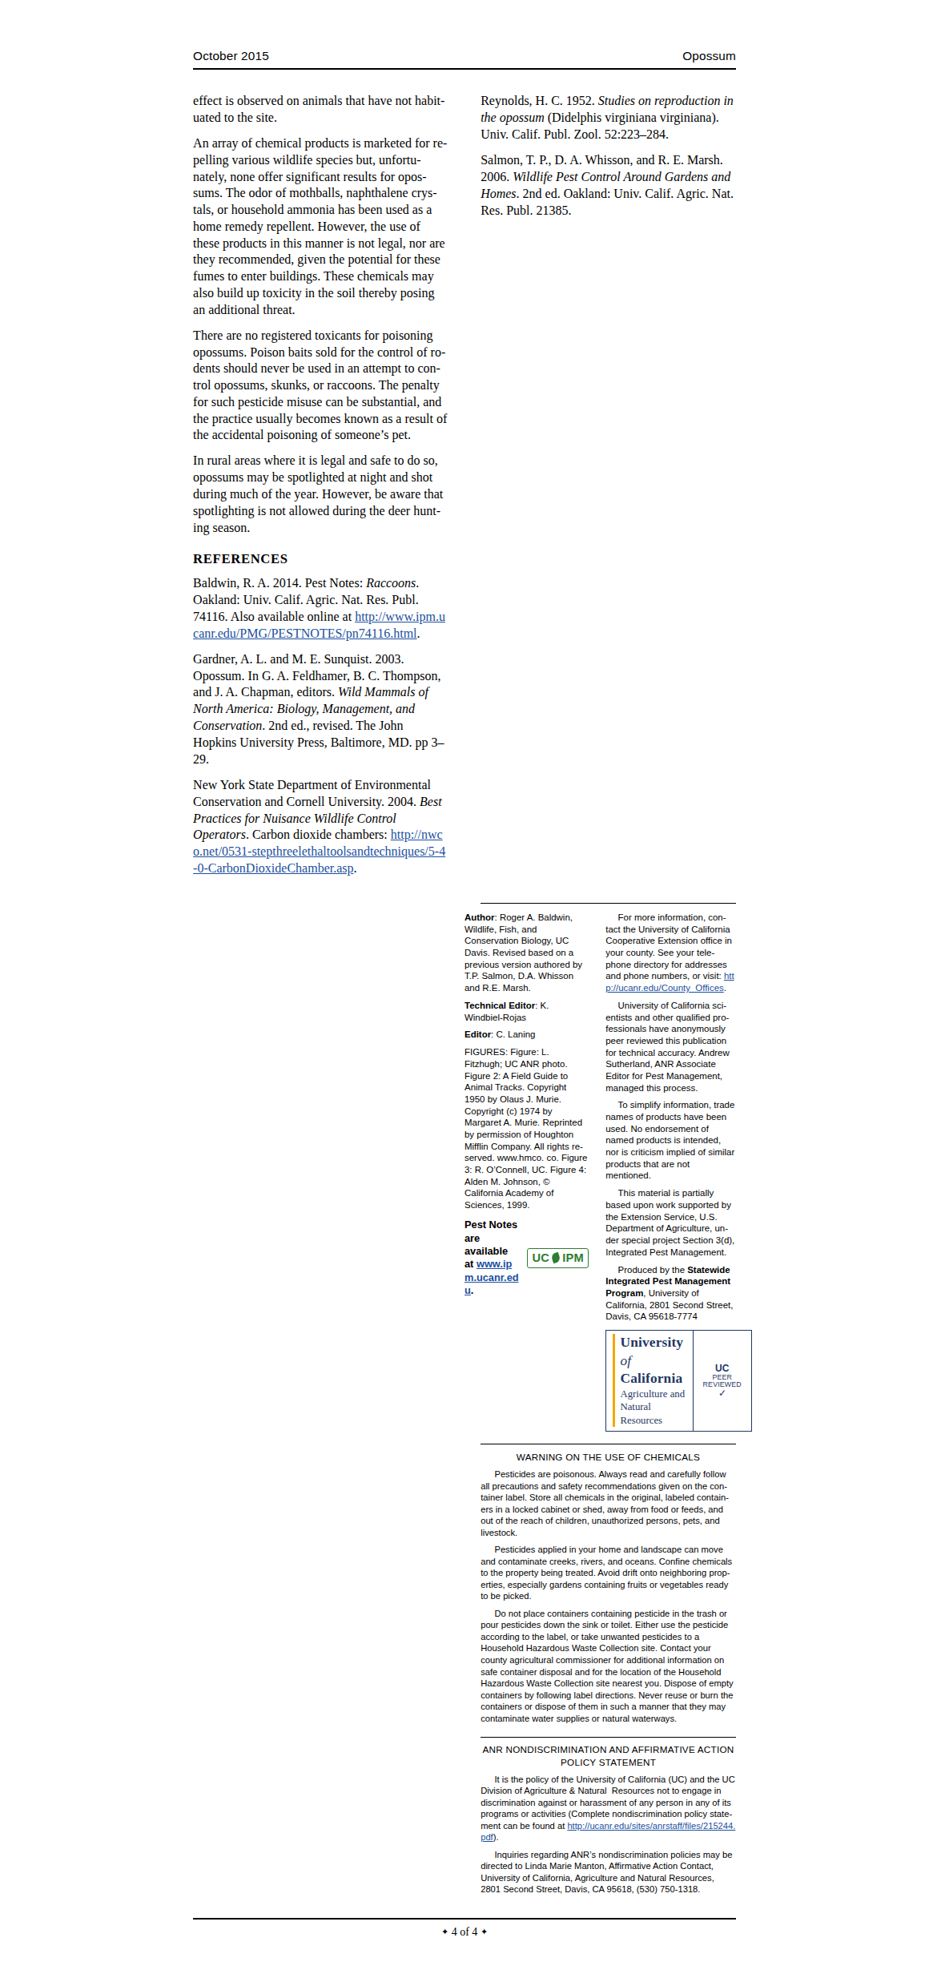October 2015
Opossum
effect is observed on animals that have not habituated to the site.
An array of chemical products is marketed for repelling various wildlife species but, unfortunately, none offer significant results for opossums. The odor of mothballs, naphthalene crystals, or household ammonia has been used as a home remedy repellent. However, the use of these products in this manner is not legal, nor are they recommended, given the potential for these fumes to enter buildings. These chemicals may also build up toxicity in the soil thereby posing an additional threat.
There are no registered toxicants for poisoning opossums. Poison baits sold for the control of rodents should never be used in an attempt to control opossums, skunks, or raccoons. The penalty for such pesticide misuse can be substantial, and the practice usually becomes known as a result of the accidental poisoning of someone’s pet.
In rural areas where it is legal and safe to do so, opossums may be spotlighted at night and shot during much of the year. However, be aware that spotlighting is not allowed during the deer hunting season.
REFERENCES
Baldwin, R. A. 2014. Pest Notes: Raccoons. Oakland: Univ. Calif. Agric. Nat. Res. Publ. 74116. Also available online at http://www.ipm.ucanr.edu/PMG/PESTNOTES/pn74116.html.
Gardner, A. L. and M. E. Sunquist. 2003. Opossum. In G. A. Feldhamer, B. C. Thompson, and J. A. Chapman, editors. Wild Mammals of North America: Biology, Management, and Conservation. 2nd ed., revised. The John Hopkins University Press, Baltimore, MD. pp 3–29.
New York State Department of Environmental Conservation and Cornell University. 2004. Best Practices for Nuisance Wildlife Control Operators. Carbon dioxide chambers: http://nwco.net/0531-stepthreelethaltoolsandtechniques/5-4-0-CarbonDioxideChamber.asp.
Reynolds, H. C. 1952. Studies on reproduction in the opossum (Didelphis virginiana virginiana). Univ. Calif. Publ. Zool. 52:223–284.
Salmon, T. P., D. A. Whisson, and R. E. Marsh. 2006. Wildlife Pest Control Around Gardens and Homes. 2nd ed. Oakland: Univ. Calif. Agric. Nat. Res. Publ. 21385.
Author: Roger A. Baldwin, Wildlife, Fish, and Conservation Biology, UC Davis. Revised based on a previous version authored by T.P. Salmon, D.A. Whisson and R.E. Marsh.
Technical Editor: K. Windbiel-Rojas
Editor: C. Laning
FIGURES: Figure: L. Fitzhugh; UC ANR photo. Figure 2: A Field Guide to Animal Tracks. Copyright 1950 by Olaus J. Murie. Copyright (c) 1974 by Margaret A. Murie. Reprinted by permission of Houghton Mifflin Company. All rights reserved. www.hmco. co. Figure 3: R. O’Connell, UC. Figure 4: Alden M. Johnson, © California Academy of Sciences, 1999.
Pest Notes are available at www.ipm.ucanr.edu.
UC IPM
For more information, contact the University of California Cooperative Extension office in your county. See your telephone directory for addresses and phone numbers, or visit: http://ucanr.edu/County_Offices.
University of California scientists and other qualified professionals have anonymously peer reviewed this publication for technical accuracy. Andrew Sutherland, ANR Associate Editor for Pest Management, managed this process.
To simplify information, trade names of products have been used. No endorsement of named products is intended, nor is criticism implied of similar products that are not mentioned.
This material is partially based upon work supported by the Extension Service, U.S. Department of Agriculture, under special project Section 3(d), Integrated Pest Management.
Produced by the Statewide Integrated Pest Management Program, University of California, 2801 Second Street, Davis, CA 95618-7774
University of California
Agriculture and Natural Resources
UC
PEER
REVIEWED
✓
WARNING ON THE USE OF CHEMICALS
Pesticides are poisonous. Always read and carefully follow all precautions and safety recommendations given on the container label. Store all chemicals in the original, labeled containers in a locked cabinet or shed, away from food or feeds, and out of the reach of children, unauthorized persons, pets, and livestock.
Pesticides applied in your home and landscape can move and contaminate creeks, rivers, and oceans. Confine chemicals to the property being treated. Avoid drift onto neighboring properties, especially gardens containing fruits or vegetables ready to be picked.
Do not place containers containing pesticide in the trash or pour pesticides down the sink or toilet. Either use the pesticide according to the label, or take unwanted pesticides to a Household Hazardous Waste Collection site. Contact your county agricultural commissioner for additional information on safe container disposal and for the location of the Household Hazardous Waste Collection site nearest you. Dispose of empty containers by following label directions. Never reuse or burn the containers or dispose of them in such a manner that they may contaminate water supplies or natural waterways.
ANR NONDISCRIMINATION AND AFFIRMATIVE ACTION POLICY STATEMENT
It is the policy of the University of California (UC) and the UC Division of Agriculture & Natural Resources not to engage in discrimination against or harassment of any person in any of its programs or activities (Complete nondiscrimination policy statement can be found at http://ucanr.edu/sites/anrstaff/files/215244.pdf).
Inquiries regarding ANR’s nondiscrimination policies may be directed to Linda Marie Manton, Affirmative Action Contact, University of California, Agriculture and Natural Resources, 2801 Second Street, Davis, CA 95618, (530) 750-1318.
✦ 4 of 4 ✦